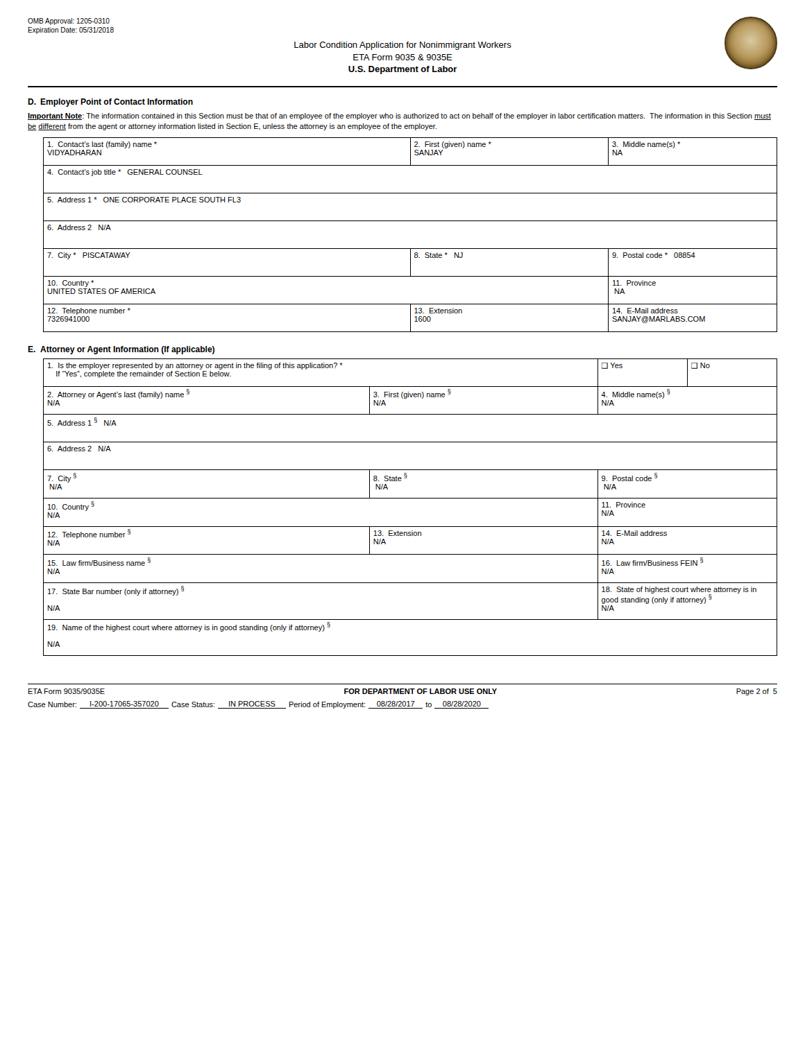OMB Approval: 1205-0310
Expiration Date: 05/31/2018
Labor Condition Application for Nonimmigrant Workers
ETA Form 9035 & 9035E
U.S. Department of Labor
D. Employer Point of Contact Information
Important Note: The information contained in this Section must be that of an employee of the employer who is authorized to act on behalf of the employer in labor certification matters. The information in this Section must be different from the agent or attorney information listed in Section E, unless the attorney is an employee of the employer.
| 1. Contact’s last (family) name * VIDYADHARAN | 2. First (given) name * SANJAY | 3. Middle name(s) * NA |
| 4. Contact’s job title * GENERAL COUNSEL |
| 5. Address 1 * ONE CORPORATE PLACE SOUTH FL3 |
| 6. Address 2 N/A |
| 7. City * PISCATAWAY | 8. State * NJ | 9. Postal code * 08854 |
| 10. Country * UNITED STATES OF AMERICA | 11. Province NA |
| 12. Telephone number * 7326941000 | 13. Extension 1600 | 14. E-Mail address SANJAY@MARLABS.COM |
E. Attorney or Agent Information (If applicable)
| 1. Is the employer represented by an attorney or agent in the filing of this application? * If “Yes”, complete the remainder of Section E below. | ❑ Yes | ❑ No |
| 2. Attorney or Agent’s last (family) name § N/A | 3. First (given) name § N/A | 4. Middle name(s) § N/A |
| 5. Address 1 § N/A |
| 6. Address 2 N/A |
| 7. City § N/A | 8. State § N/A | 9. Postal code § N/A |
| 10. Country § N/A | 11. Province N/A |
| 12. Telephone number § N/A | 13. Extension N/A | 14. E-Mail address N/A |
| 15. Law firm/Business name § N/A | 16. Law firm/Business FEIN § N/A |
| 17. State Bar number (only if attorney) § N/A | 18. State of highest court where attorney is in good standing (only if attorney) § N/A |
| 19. Name of the highest court where attorney is in good standing (only if attorney) § N/A |
ETA Form 9035/9035E
FOR DEPARTMENT OF LABOR USE ONLY
Page 2 of 5
Case Number: I-200-17065-357020 Case Status: IN PROCESS Period of Employment: 08/28/2017 to 08/28/2020